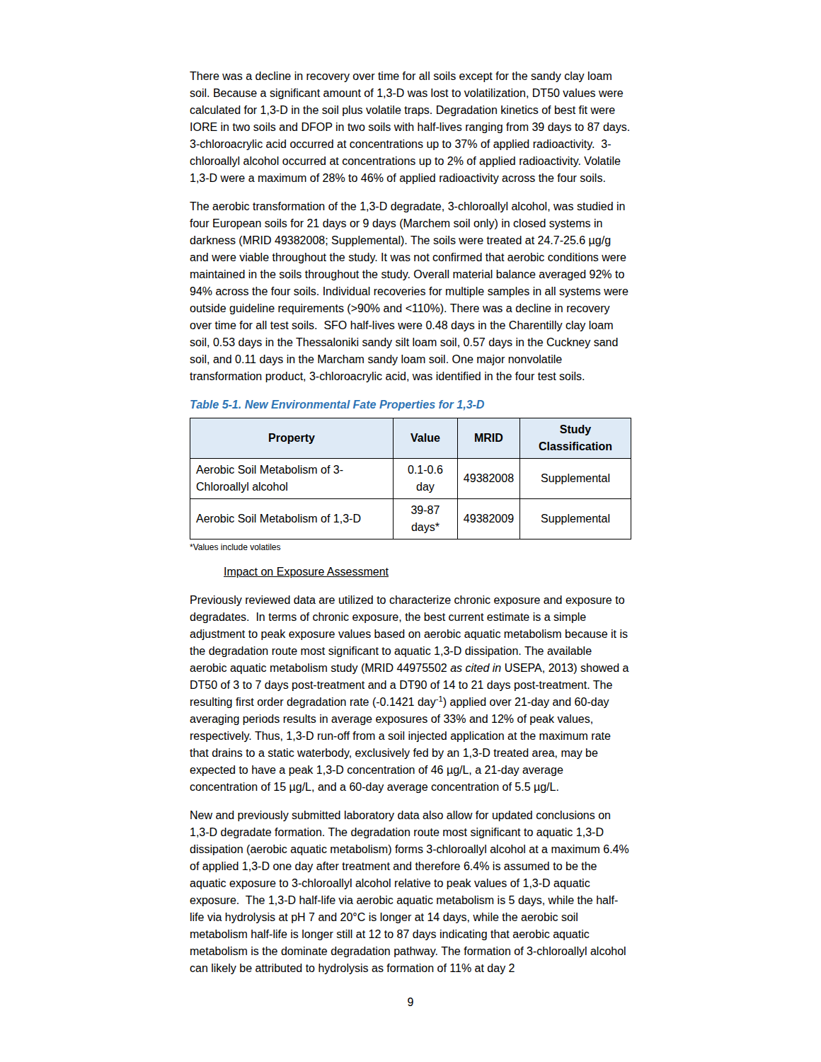There was a decline in recovery over time for all soils except for the sandy clay loam soil. Because a significant amount of 1,3-D was lost to volatilization, DT50 values were calculated for 1,3-D in the soil plus volatile traps. Degradation kinetics of best fit were IORE in two soils and DFOP in two soils with half-lives ranging from 39 days to 87 days. 3-chloroacrylic acid occurred at concentrations up to 37% of applied radioactivity. 3-chloroallyl alcohol occurred at concentrations up to 2% of applied radioactivity. Volatile 1,3-D were a maximum of 28% to 46% of applied radioactivity across the four soils.
The aerobic transformation of the 1,3-D degradate, 3-chloroallyl alcohol, was studied in four European soils for 21 days or 9 days (Marchem soil only) in closed systems in darkness (MRID 49382008; Supplemental). The soils were treated at 24.7-25.6 µg/g and were viable throughout the study. It was not confirmed that aerobic conditions were maintained in the soils throughout the study. Overall material balance averaged 92% to 94% across the four soils. Individual recoveries for multiple samples in all systems were outside guideline requirements (>90% and <110%). There was a decline in recovery over time for all test soils. SFO half-lives were 0.48 days in the Charentilly clay loam soil, 0.53 days in the Thessaloniki sandy silt loam soil, 0.57 days in the Cuckney sand soil, and 0.11 days in the Marcham sandy loam soil. One major nonvolatile transformation product, 3-chloroacrylic acid, was identified in the four test soils.
Table 5-1. New Environmental Fate Properties for 1,3-D
| Property | Value | MRID | Study Classification |
| --- | --- | --- | --- |
| Aerobic Soil Metabolism of 3-Chloroallyl alcohol | 0.1-0.6 day | 49382008 | Supplemental |
| Aerobic Soil Metabolism of 1,3-D | 39-87 days* | 49382009 | Supplemental |
*Values include volatiles
Impact on Exposure Assessment
Previously reviewed data are utilized to characterize chronic exposure and exposure to degradates. In terms of chronic exposure, the best current estimate is a simple adjustment to peak exposure values based on aerobic aquatic metabolism because it is the degradation route most significant to aquatic 1,3-D dissipation. The available aerobic aquatic metabolism study (MRID 44975502 as cited in USEPA, 2013) showed a DT50 of 3 to 7 days post-treatment and a DT90 of 14 to 21 days post-treatment. The resulting first order degradation rate (-0.1421 day-1) applied over 21-day and 60-day averaging periods results in average exposures of 33% and 12% of peak values, respectively. Thus, 1,3-D run-off from a soil injected application at the maximum rate that drains to a static waterbody, exclusively fed by an 1,3-D treated area, may be expected to have a peak 1,3-D concentration of 46 µg/L, a 21-day average concentration of 15 µg/L, and a 60-day average concentration of 5.5 µg/L.
New and previously submitted laboratory data also allow for updated conclusions on 1,3-D degradate formation. The degradation route most significant to aquatic 1,3-D dissipation (aerobic aquatic metabolism) forms 3-chloroallyl alcohol at a maximum 6.4% of applied 1,3-D one day after treatment and therefore 6.4% is assumed to be the aquatic exposure to 3-chloroallyl alcohol relative to peak values of 1,3-D aquatic exposure. The 1,3-D half-life via aerobic aquatic metabolism is 5 days, while the half-life via hydrolysis at pH 7 and 20°C is longer at 14 days, while the aerobic soil metabolism half-life is longer still at 12 to 87 days indicating that aerobic aquatic metabolism is the dominate degradation pathway. The formation of 3-chloroallyl alcohol can likely be attributed to hydrolysis as formation of 11% at day 2
9